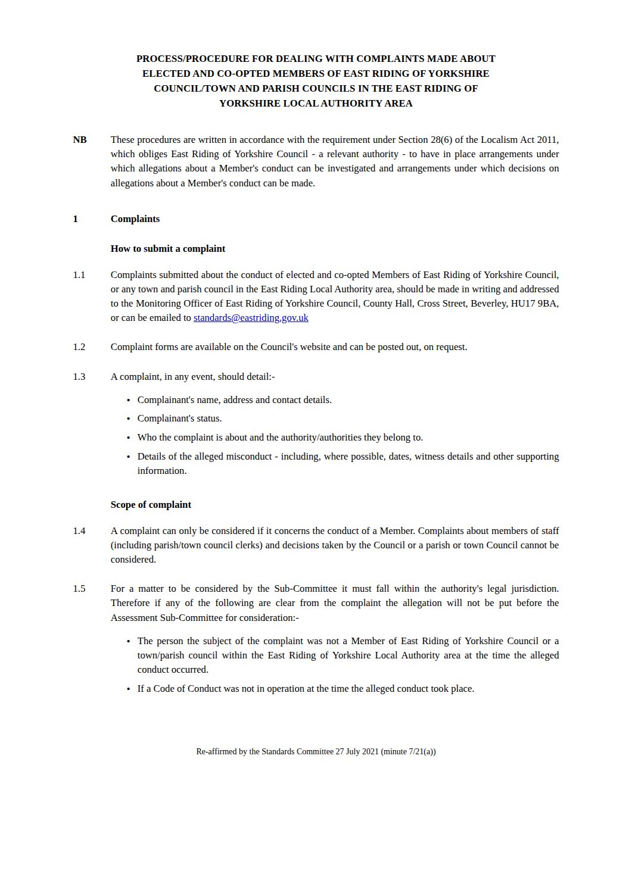Process/Procedure for Dealing with Complaints Made About
Elected and Co-opted Members of East Riding of Yorkshire
Council/Town and Parish Councils in the East Riding of
Yorkshire Local Authority Area
NB
These procedures are written in accordance with the requirement under Section 28(6) of the Localism Act 2011, which obliges East Riding of Yorkshire Council - a relevant authority - to have in place arrangements under which allegations about a Member's conduct can be investigated and arrangements under which decisions on allegations about a Member's conduct can be made.
1
Complaints
How to submit a complaint
1.1
Complaints submitted about the conduct of elected and co-opted Members of East Riding of Yorkshire Council, or any town and parish council in the East Riding Local Authority area, should be made in writing and addressed to the Monitoring Officer of East Riding of Yorkshire Council, County Hall, Cross Street, Beverley, HU17 9BA, or can be emailed to standards@eastriding.gov.uk
1.2
Complaint forms are available on the Council's website and can be posted out, on request.
1.3
A complaint, in any event, should detail:-
Complainant's name, address and contact details.
Complainant's status.
Who the complaint is about and the authority/authorities they belong to.
Details of the alleged misconduct - including, where possible, dates, witness details and other supporting information.
Scope of complaint
1.4
A complaint can only be considered if it concerns the conduct of a Member. Complaints about members of staff (including parish/town council clerks) and decisions taken by the Council or a parish or town Council cannot be considered.
1.5
For a matter to be considered by the Sub-Committee it must fall within the authority's legal jurisdiction. Therefore if any of the following are clear from the complaint the allegation will not be put before the Assessment Sub-Committee for consideration:-
The person the subject of the complaint was not a Member of East Riding of Yorkshire Council or a town/parish council within the East Riding of Yorkshire Local Authority area at the time the alleged conduct occurred.
If a Code of Conduct was not in operation at the time the alleged conduct took place.
Re-affirmed by the Standards Committee 27 July 2021 (minute 7/21(a))